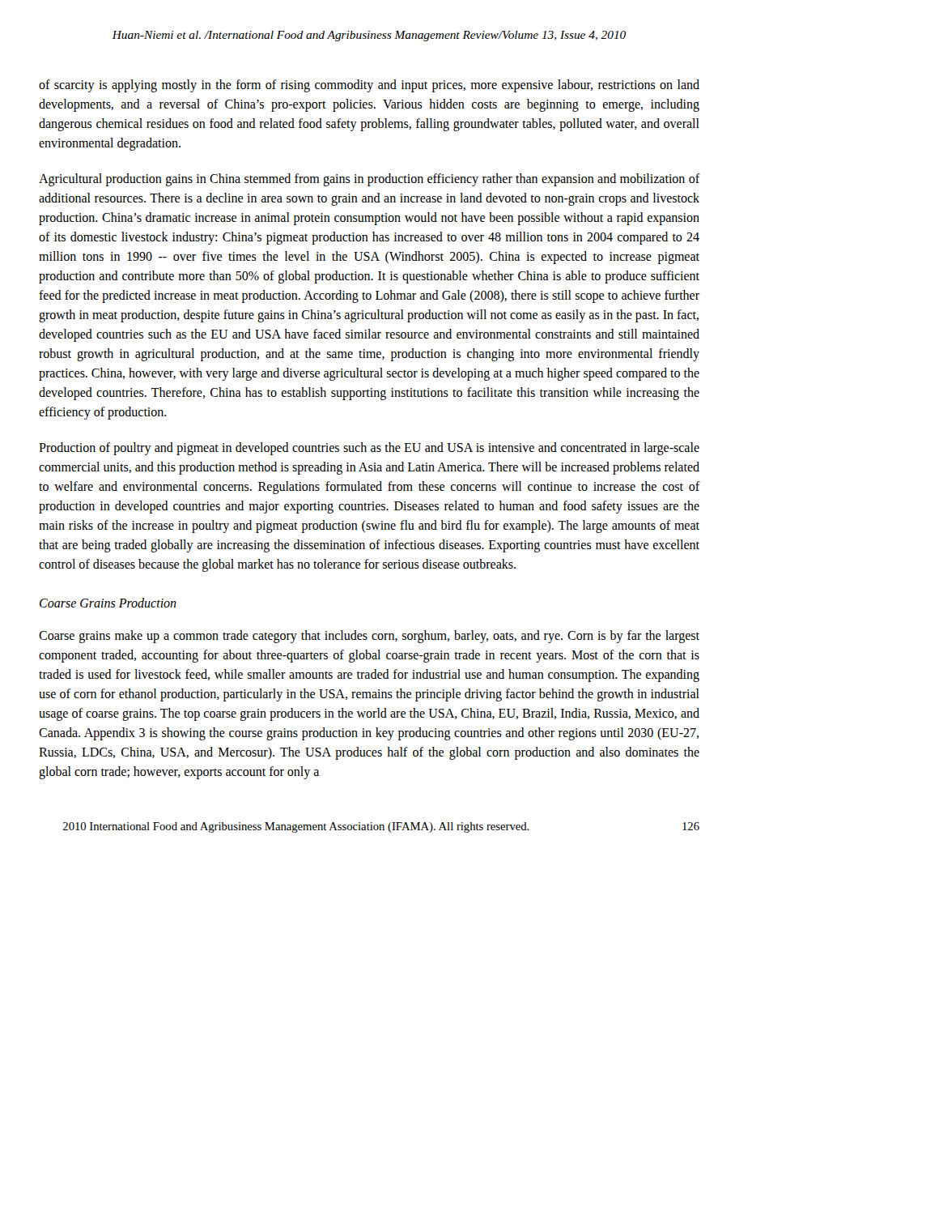Huan-Niemi et al. /International Food and Agribusiness Management Review/Volume 13, Issue 4, 2010
of scarcity is applying mostly in the form of rising commodity and input prices, more expensive labour, restrictions on land developments, and a reversal of China’s pro-export policies. Various hidden costs are beginning to emerge, including dangerous chemical residues on food and related food safety problems, falling groundwater tables, polluted water, and overall environmental degradation.
Agricultural production gains in China stemmed from gains in production efficiency rather than expansion and mobilization of additional resources. There is a decline in area sown to grain and an increase in land devoted to non-grain crops and livestock production. China’s dramatic increase in animal protein consumption would not have been possible without a rapid expansion of its domestic livestock industry: China’s pigmeat production has increased to over 48 million tons in 2004 compared to 24 million tons in 1990 -- over five times the level in the USA (Windhorst 2005). China is expected to increase pigmeat production and contribute more than 50% of global production. It is questionable whether China is able to produce sufficient feed for the predicted increase in meat production. According to Lohmar and Gale (2008), there is still scope to achieve further growth in meat production, despite future gains in China’s agricultural production will not come as easily as in the past. In fact, developed countries such as the EU and USA have faced similar resource and environmental constraints and still maintained robust growth in agricultural production, and at the same time, production is changing into more environmental friendly practices. China, however, with very large and diverse agricultural sector is developing at a much higher speed compared to the developed countries. Therefore, China has to establish supporting institutions to facilitate this transition while increasing the efficiency of production.
Production of poultry and pigmeat in developed countries such as the EU and USA is intensive and concentrated in large-scale commercial units, and this production method is spreading in Asia and Latin America. There will be increased problems related to welfare and environmental concerns. Regulations formulated from these concerns will continue to increase the cost of production in developed countries and major exporting countries. Diseases related to human and food safety issues are the main risks of the increase in poultry and pigmeat production (swine flu and bird flu for example). The large amounts of meat that are being traded globally are increasing the dissemination of infectious diseases. Exporting countries must have excellent control of diseases because the global market has no tolerance for serious disease outbreaks.
Coarse Grains Production
Coarse grains make up a common trade category that includes corn, sorghum, barley, oats, and rye. Corn is by far the largest component traded, accounting for about three-quarters of global coarse-grain trade in recent years. Most of the corn that is traded is used for livestock feed, while smaller amounts are traded for industrial use and human consumption. The expanding use of corn for ethanol production, particularly in the USA, remains the principle driving factor behind the growth in industrial usage of coarse grains. The top coarse grain producers in the world are the USA, China, EU, Brazil, India, Russia, Mexico, and Canada. Appendix 3 is showing the course grains production in key producing countries and other regions until 2030 (EU-27, Russia, LDCs, China, USA, and Mercosur). The USA produces half of the global corn production and also dominates the global corn trade; however, exports account for only a
2010 International Food and Agribusiness Management Association (IFAMA). All rights reserved. 126